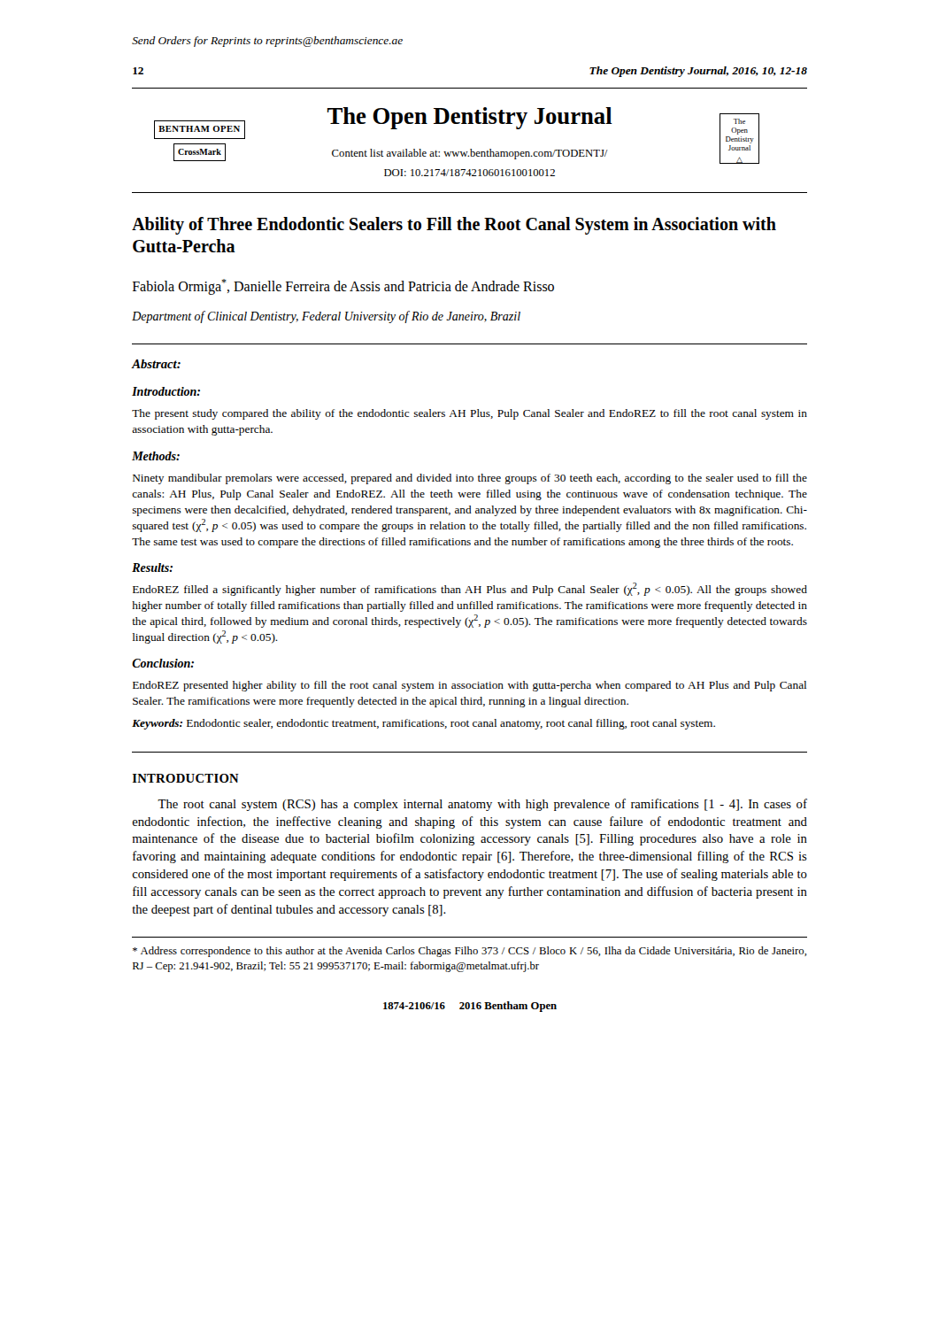Send Orders for Reprints to reprints@benthamscience.ae
12 The Open Dentistry Journal, 2016, 10, 12-18
| BENTHAM OPEN CrossMark | The Open Dentistry Journal Content list available at: www.benthamopen.com/TODENTJ/ DOI: 10.2174/1874210601610010012 | The Open Dentistry Journal △ |
Ability of Three Endodontic Sealers to Fill the Root Canal System in Association with Gutta-Percha
Fabiola Ormiga*, Danielle Ferreira de Assis and Patricia de Andrade Risso
Department of Clinical Dentistry, Federal University of Rio de Janeiro, Brazil
Abstract:
Introduction:
The present study compared the ability of the endodontic sealers AH Plus, Pulp Canal Sealer and EndoREZ to fill the root canal system in association with gutta-percha.
Methods:
Ninety mandibular premolars were accessed, prepared and divided into three groups of 30 teeth each, according to the sealer used to fill the canals: AH Plus, Pulp Canal Sealer and EndoREZ. All the teeth were filled using the continuous wave of condensation technique. The specimens were then decalcified, dehydrated, rendered transparent, and analyzed by three independent evaluators with 8x magnification. Chi-squared test (χ2, p < 0.05) was used to compare the groups in relation to the totally filled, the partially filled and the non filled ramifications. The same test was used to compare the directions of filled ramifications and the number of ramifications among the three thirds of the roots.
Results:
EndoREZ filled a significantly higher number of ramifications than AH Plus and Pulp Canal Sealer (χ2, p < 0.05). All the groups showed higher number of totally filled ramifications than partially filled and unfilled ramifications. The ramifications were more frequently detected in the apical third, followed by medium and coronal thirds, respectively (χ2, p < 0.05). The ramifications were more frequently detected towards lingual direction (χ2, p < 0.05).
Conclusion:
EndoREZ presented higher ability to fill the root canal system in association with gutta-percha when compared to AH Plus and Pulp Canal Sealer. The ramifications were more frequently detected in the apical third, running in a lingual direction.
Keywords: Endodontic sealer, endodontic treatment, ramifications, root canal anatomy, root canal filling, root canal system.
INTRODUCTION
The root canal system (RCS) has a complex internal anatomy with high prevalence of ramifications [1 - 4]. In cases of endodontic infection, the ineffective cleaning and shaping of this system can cause failure of endodontic treatment and maintenance of the disease due to bacterial biofilm colonizing accessory canals [5]. Filling procedures also have a role in favoring and maintaining adequate conditions for endodontic repair [6]. Therefore, the three-dimensional filling of the RCS is considered one of the most important requirements of a satisfactory endodontic treatment [7]. The use of sealing materials able to fill accessory canals can be seen as the correct approach to prevent any further contamination and diffusion of bacteria present in the deepest part of dentinal tubules and accessory canals [8].
* Address correspondence to this author at the Avenida Carlos Chagas Filho 373 / CCS / Bloco K / 56, Ilha da Cidade Universitária, Rio de Janeiro, RJ – Cep: 21.941-902, Brazil; Tel: 55 21 999537170; E-mail: fabormiga@metalmat.ufrj.br
1874-2106/16 2016 Bentham Open